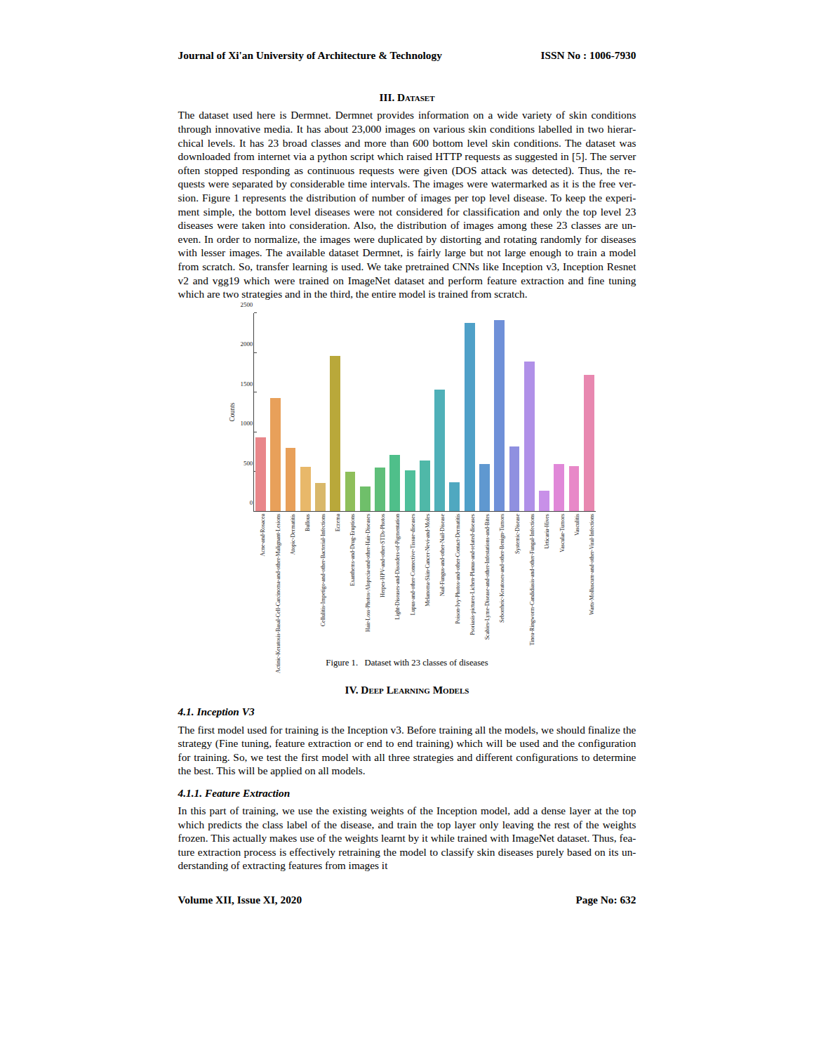Journal of Xi'an University of Architecture & Technology
ISSN No : 1006-7930
III. Dataset
The dataset used here is Dermnet. Dermnet provides information on a wide variety of skin conditions through innovative media. It has about 23,000 images on various skin conditions labelled in two hierarchical levels. It has 23 broad classes and more than 600 bottom level skin conditions. The dataset was downloaded from internet via a python script which raised HTTP requests as suggested in [5]. The server often stopped responding as continuous requests were given (DOS attack was detected). Thus, the requests were separated by considerable time intervals. The images were watermarked as it is the free version. Figure 1 represents the distribution of number of images per top level disease. To keep the experiment simple, the bottom level diseases were not considered for classification and only the top level 23 diseases were taken into consideration. Also, the distribution of images among these 23 classes are uneven. In order to normalize, the images were duplicated by distorting and rotating randomly for diseases with lesser images. The available dataset Dermnet, is fairly large but not large enough to train a model from scratch. So, transfer learning is used. We take pretrained CNNs like Inception v3, Inception Resnet v2 and vgg19 which were trained on ImageNet dataset and perform feature extraction and fine tuning which are two strategies and in the third, the entire model is trained from scratch.
Counts
2500
2000
1500
1000
500
0
Acne-and-Rosacea
Actinic-Keratosis-Basal-Cell-Carcinoma-and-other-Malignant-Lesions
Atopic-Dermatitis
Bullous
Cellulitis-Impetigo-and-other-Bacterial-Infections
Eczema
Exanthems-and-Drug-Eruptions
Hair-Loss-Photos-Alopecia-and-other-Hair-Diseases
Herpes-HPV-and-other-STDs-Photos
Light-Diseases-and-Disorders-of-Pigmentation
Lupus-and-other-Connective-Tissue-diseases
Melanoma-Skin-Cancer-Nevi-and-Moles
Nail-Fungus-and-other-Nail-Disease
Poison-Ivy-Photos-and-other-Contact-Dermatitis
Psoriasis-pictures-Lichen-Planus-and-related-diseases
Scabies-Lyme-Disease-and-other-Infestations-and-Bites
Seborrheic-Keratoses-and-other-Benign-Tumors
Systemic-Disease
Tinea-Ringworm-Candidiasis-and-other-Fungal-Infections
Urticaria-Hives
Vascular-Tumors
Vasculitis
Warts-Molluscum-and-other-Viral-Infections
Figure 1. Dataset with 23 classes of diseases
IV. Deep Learning Models
4.1. Inception V3
The first model used for training is the Inception v3. Before training all the models, we should finalize the strategy (Fine tuning, feature extraction or end to end training) which will be used and the configuration for training. So, we test the first model with all three strategies and different configurations to determine the best. This will be applied on all models.
4.1.1. Feature Extraction
In this part of training, we use the existing weights of the Inception model, add a dense layer at the top which predicts the class label of the disease, and train the top layer only leaving the rest of the weights frozen. This actually makes use of the weights learnt by it while trained with ImageNet dataset. Thus, feature extraction process is effectively retraining the model to classify skin diseases purely based on its understanding of extracting features from images it
Volume XII, Issue XI, 2020
Page No: 632